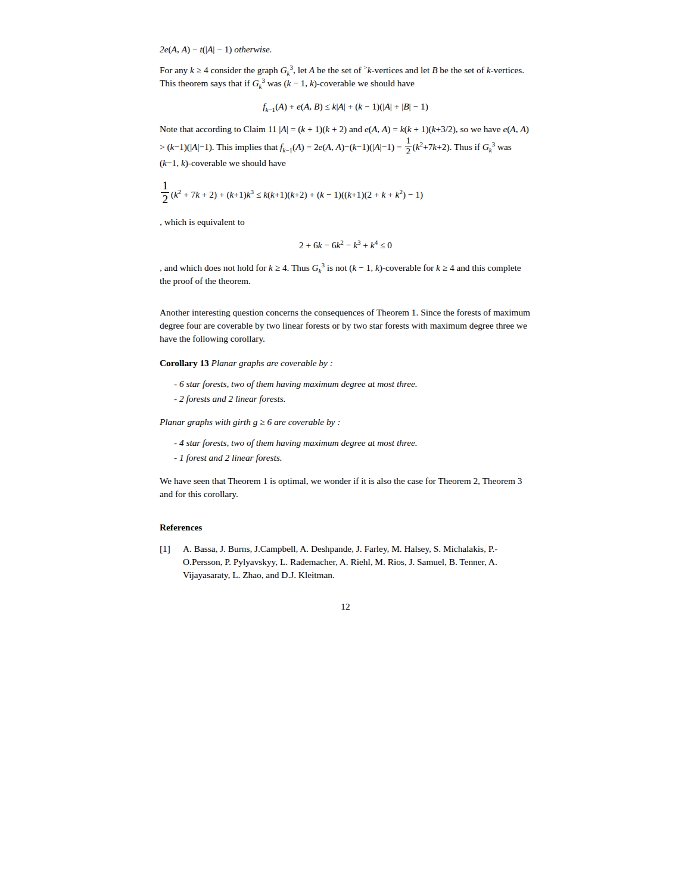2e(A, A) − t(|A| − 1) otherwise.
For any k ≥ 4 consider the graph Gk3, let A be the set of >k-vertices and let B be the set of k-vertices. This theorem says that if Gk3 was (k − 1, k)-coverable we should have
fk−1(A) + e(A, B) ≤ k|A| + (k − 1)(|A| + |B| − 1)
Note that according to Claim 11 |A| = (k + 1)(k + 2) and e(A, A) = k(k + 1)(k+3/2), so we have e(A, A) > (k−1)(|A|−1). This implies that fk−1(A) = 2e(A, A)−(k−1)(|A|−1) = 12(k2+7k+2). Thus if Gk3 was (k−1, k)-coverable we should have
12(k2 + 7k + 2) + (k+1)k3 ≤ k(k+1)(k+2) + (k − 1)((k+1)(2 + k + k2) − 1)
, which is equivalent to
2 + 6k − 6k2 − k3 + k4 ≤ 0
, and which does not hold for k ≥ 4. Thus Gk3 is not (k − 1, k)-coverable for k ≥ 4 and this complete the proof of the theorem.
Another interesting question concerns the consequences of Theorem 1. Since the forests of maximum degree four are coverable by two linear forests or by two star forests with maximum degree three we have the following corollary.
Corollary 13 Planar graphs are coverable by :
6 star forests, two of them having maximum degree at most three.
2 forests and 2 linear forests.
Planar graphs with girth g ≥ 6 are coverable by :
4 star forests, two of them having maximum degree at most three.
1 forest and 2 linear forests.
We have seen that Theorem 1 is optimal, we wonder if it is also the case for Theorem 2, Theorem 3 and for this corollary.
References
[1]
A. Bassa, J. Burns, J.Campbell, A. Deshpande, J. Farley, M. Halsey, S. Michalakis, P.-O.Persson, P. Pylyavskyy, L. Rademacher, A. Riehl, M. Rios, J. Samuel, B. Tenner, A. Vijayasaraty, L. Zhao, and D.J. Kleitman.
12